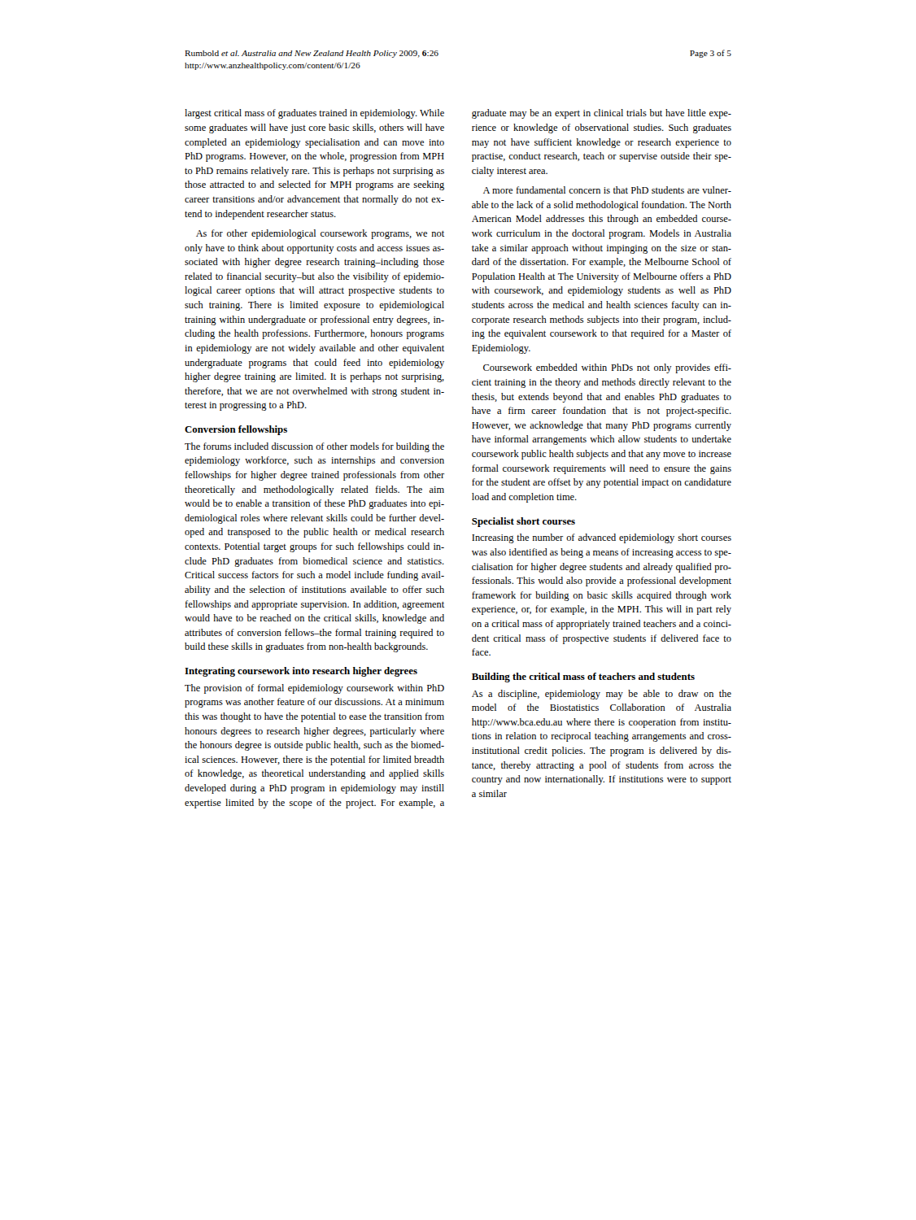Rumbold et al. Australia and New Zealand Health Policy 2009, 6:26 http://www.anzhealthpolicy.com/content/6/1/26
Page 3 of 5
largest critical mass of graduates trained in epidemiology. While some graduates will have just core basic skills, others will have completed an epidemiology specialisation and can move into PhD programs. However, on the whole, progression from MPH to PhD remains relatively rare. This is perhaps not surprising as those attracted to and selected for MPH programs are seeking career transitions and/or advancement that normally do not extend to independent researcher status.
As for other epidemiological coursework programs, we not only have to think about opportunity costs and access issues associated with higher degree research training–including those related to financial security–but also the visibility of epidemiological career options that will attract prospective students to such training. There is limited exposure to epidemiological training within undergraduate or professional entry degrees, including the health professions. Furthermore, honours programs in epidemiology are not widely available and other equivalent undergraduate programs that could feed into epidemiology higher degree training are limited. It is perhaps not surprising, therefore, that we are not overwhelmed with strong student interest in progressing to a PhD.
Conversion fellowships
The forums included discussion of other models for building the epidemiology workforce, such as internships and conversion fellowships for higher degree trained professionals from other theoretically and methodologically related fields. The aim would be to enable a transition of these PhD graduates into epidemiological roles where relevant skills could be further developed and transposed to the public health or medical research contexts. Potential target groups for such fellowships could include PhD graduates from biomedical science and statistics. Critical success factors for such a model include funding availability and the selection of institutions available to offer such fellowships and appropriate supervision. In addition, agreement would have to be reached on the critical skills, knowledge and attributes of conversion fellows–the formal training required to build these skills in graduates from non-health backgrounds.
Integrating coursework into research higher degrees
The provision of formal epidemiology coursework within PhD programs was another feature of our discussions. At a minimum this was thought to have the potential to ease the transition from honours degrees to research higher degrees, particularly where the honours degree is outside public health, such as the biomedical sciences. However, there is the potential for limited breadth of knowledge, as theoretical understanding and applied skills developed during a PhD program in epidemiology may instill expertise limited by the scope of the project. For example, a graduate may be an expert in clinical trials but have little experience or knowledge of observational studies. Such graduates may not have sufficient knowledge or research experience to practise, conduct research, teach or supervise outside their specialty interest area.
A more fundamental concern is that PhD students are vulnerable to the lack of a solid methodological foundation. The North American Model addresses this through an embedded coursework curriculum in the doctoral program. Models in Australia take a similar approach without impinging on the size or standard of the dissertation. For example, the Melbourne School of Population Health at The University of Melbourne offers a PhD with coursework, and epidemiology students as well as PhD students across the medical and health sciences faculty can incorporate research methods subjects into their program, including the equivalent coursework to that required for a Master of Epidemiology.
Coursework embedded within PhDs not only provides efficient training in the theory and methods directly relevant to the thesis, but extends beyond that and enables PhD graduates to have a firm career foundation that is not project-specific. However, we acknowledge that many PhD programs currently have informal arrangements which allow students to undertake coursework public health subjects and that any move to increase formal coursework requirements will need to ensure the gains for the student are offset by any potential impact on candidature load and completion time.
Specialist short courses
Increasing the number of advanced epidemiology short courses was also identified as being a means of increasing access to specialisation for higher degree students and already qualified professionals. This would also provide a professional development framework for building on basic skills acquired through work experience, or, for example, in the MPH. This will in part rely on a critical mass of appropriately trained teachers and a coincident critical mass of prospective students if delivered face to face.
Building the critical mass of teachers and students
As a discipline, epidemiology may be able to draw on the model of the Biostatistics Collaboration of Australia http://www.bca.edu.au where there is cooperation from institutions in relation to reciprocal teaching arrangements and cross-institutional credit policies. The program is delivered by distance, thereby attracting a pool of students from across the country and now internationally. If institutions were to support a similar